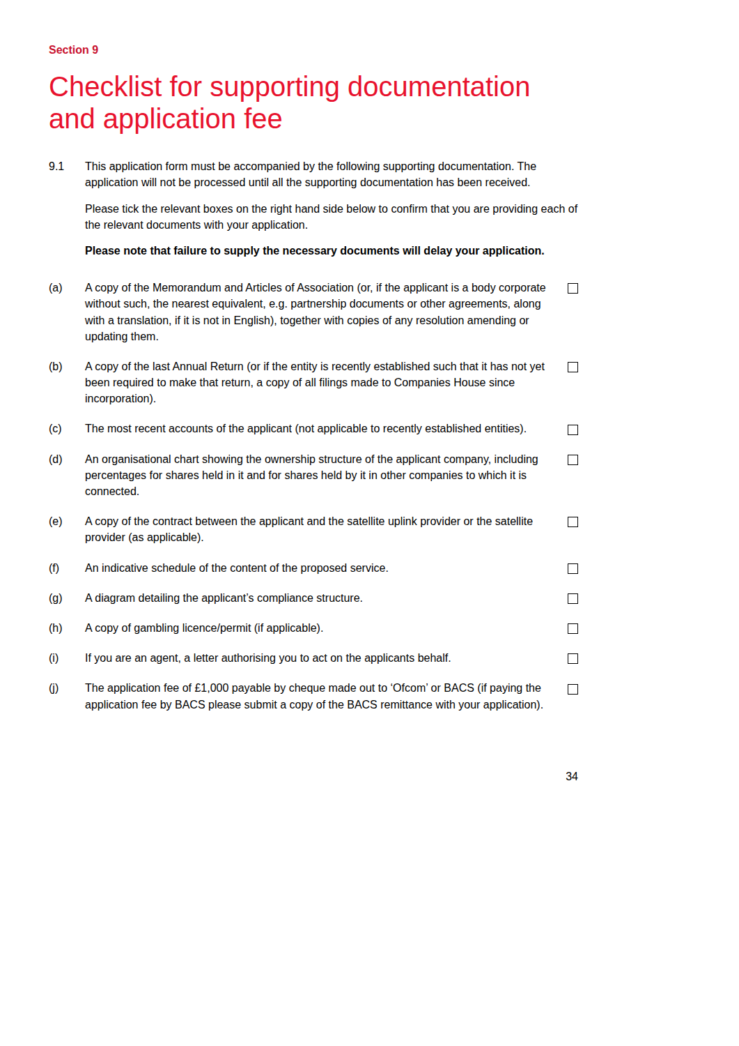Section 9
Checklist for supporting documentation and application fee
9.1
This application form must be accompanied by the following supporting documentation. The application will not be processed until all the supporting documentation has been received.
Please tick the relevant boxes on the right hand side below to confirm that you are providing each of the relevant documents with your application.
Please note that failure to supply the necessary documents will delay your application.
| (a) | A copy of the Memorandum and Articles of Association (or, if the applicant is a body corporate without such, the nearest equivalent, e.g. partnership documents or other agreements, along with a translation, if it is not in English), together with copies of any resolution amending or updating them. | |
| (b) | A copy of the last Annual Return (or if the entity is recently established such that it has not yet been required to make that return, a copy of all filings made to Companies House since incorporation). | |
| (c) | The most recent accounts of the applicant (not applicable to recently established entities). | |
| (d) | An organisational chart showing the ownership structure of the applicant company, including percentages for shares held in it and for shares held by it in other companies to which it is connected. | |
| (e) | A copy of the contract between the applicant and the satellite uplink provider or the satellite provider (as applicable). | |
| (f) | An indicative schedule of the content of the proposed service. | |
| (g) | A diagram detailing the applicant’s compliance structure. | |
| (h) | A copy of gambling licence/permit (if applicable). | |
| (i) | If you are an agent, a letter authorising you to act on the applicants behalf. | |
| (j) | The application fee of £1,000 payable by cheque made out to ‘Ofcom’ or BACS (if paying the application fee by BACS please submit a copy of the BACS remittance with your application). | |
34